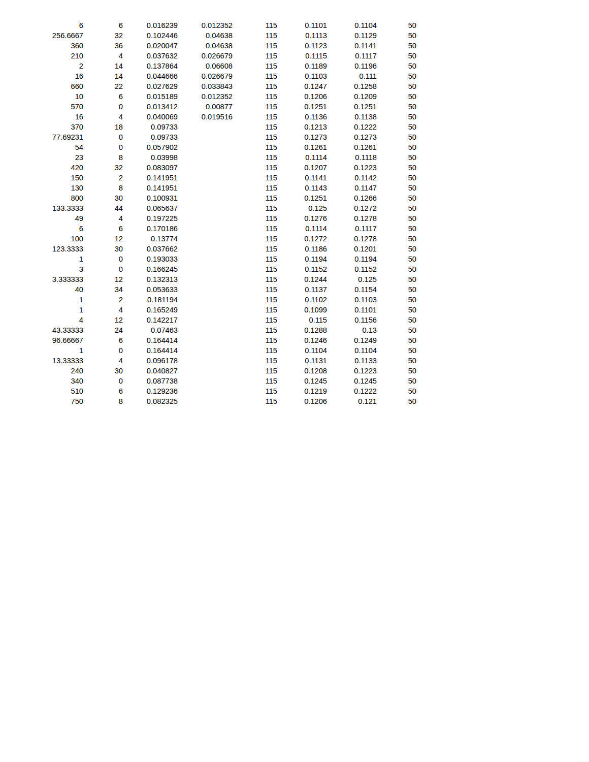| 6 | 6 | 0.016239 | 0.012352 | 115 | 0.1101 | 0.1104 | 50 |
| 256.6667 | 32 | 0.102446 | 0.04638 | 115 | 0.1113 | 0.1129 | 50 |
| 360 | 36 | 0.020047 | 0.04638 | 115 | 0.1123 | 0.1141 | 50 |
| 210 | 4 | 0.037632 | 0.026679 | 115 | 0.1115 | 0.1117 | 50 |
| 2 | 14 | 0.137864 | 0.06608 | 115 | 0.1189 | 0.1196 | 50 |
| 16 | 14 | 0.044666 | 0.026679 | 115 | 0.1103 | 0.111 | 50 |
| 660 | 22 | 0.027629 | 0.033843 | 115 | 0.1247 | 0.1258 | 50 |
| 10 | 6 | 0.015189 | 0.012352 | 115 | 0.1206 | 0.1209 | 50 |
| 570 | 0 | 0.013412 | 0.00877 | 115 | 0.1251 | 0.1251 | 50 |
| 16 | 4 | 0.040069 | 0.019516 | 115 | 0.1136 | 0.1138 | 50 |
| 370 | 18 | 0.09733 | | 115 | 0.1213 | 0.1222 | 50 |
| 77.69231 | 0 | 0.09733 | | 115 | 0.1273 | 0.1273 | 50 |
| 54 | 0 | 0.057902 | | 115 | 0.1261 | 0.1261 | 50 |
| 23 | 8 | 0.03998 | | 115 | 0.1114 | 0.1118 | 50 |
| 420 | 32 | 0.083097 | | 115 | 0.1207 | 0.1223 | 50 |
| 150 | 2 | 0.141951 | | 115 | 0.1141 | 0.1142 | 50 |
| 130 | 8 | 0.141951 | | 115 | 0.1143 | 0.1147 | 50 |
| 800 | 30 | 0.100931 | | 115 | 0.1251 | 0.1266 | 50 |
| 133.3333 | 44 | 0.065637 | | 115 | 0.125 | 0.1272 | 50 |
| 49 | 4 | 0.197225 | | 115 | 0.1276 | 0.1278 | 50 |
| 6 | 6 | 0.170186 | | 115 | 0.1114 | 0.1117 | 50 |
| 100 | 12 | 0.13774 | | 115 | 0.1272 | 0.1278 | 50 |
| 123.3333 | 30 | 0.037662 | | 115 | 0.1186 | 0.1201 | 50 |
| 1 | 0 | 0.193033 | | 115 | 0.1194 | 0.1194 | 50 |
| 3 | 0 | 0.166245 | | 115 | 0.1152 | 0.1152 | 50 |
| 3.333333 | 12 | 0.132313 | | 115 | 0.1244 | 0.125 | 50 |
| 40 | 34 | 0.053633 | | 115 | 0.1137 | 0.1154 | 50 |
| 1 | 2 | 0.181194 | | 115 | 0.1102 | 0.1103 | 50 |
| 1 | 4 | 0.165249 | | 115 | 0.1099 | 0.1101 | 50 |
| 4 | 12 | 0.142217 | | 115 | 0.115 | 0.1156 | 50 |
| 43.33333 | 24 | 0.07463 | | 115 | 0.1288 | 0.13 | 50 |
| 96.66667 | 6 | 0.164414 | | 115 | 0.1246 | 0.1249 | 50 |
| 1 | 0 | 0.164414 | | 115 | 0.1104 | 0.1104 | 50 |
| 13.33333 | 4 | 0.096178 | | 115 | 0.1131 | 0.1133 | 50 |
| 240 | 30 | 0.040827 | | 115 | 0.1208 | 0.1223 | 50 |
| 340 | 0 | 0.087738 | | 115 | 0.1245 | 0.1245 | 50 |
| 510 | 6 | 0.129236 | | 115 | 0.1219 | 0.1222 | 50 |
| 750 | 8 | 0.082325 | | 115 | 0.1206 | 0.121 | 50 |